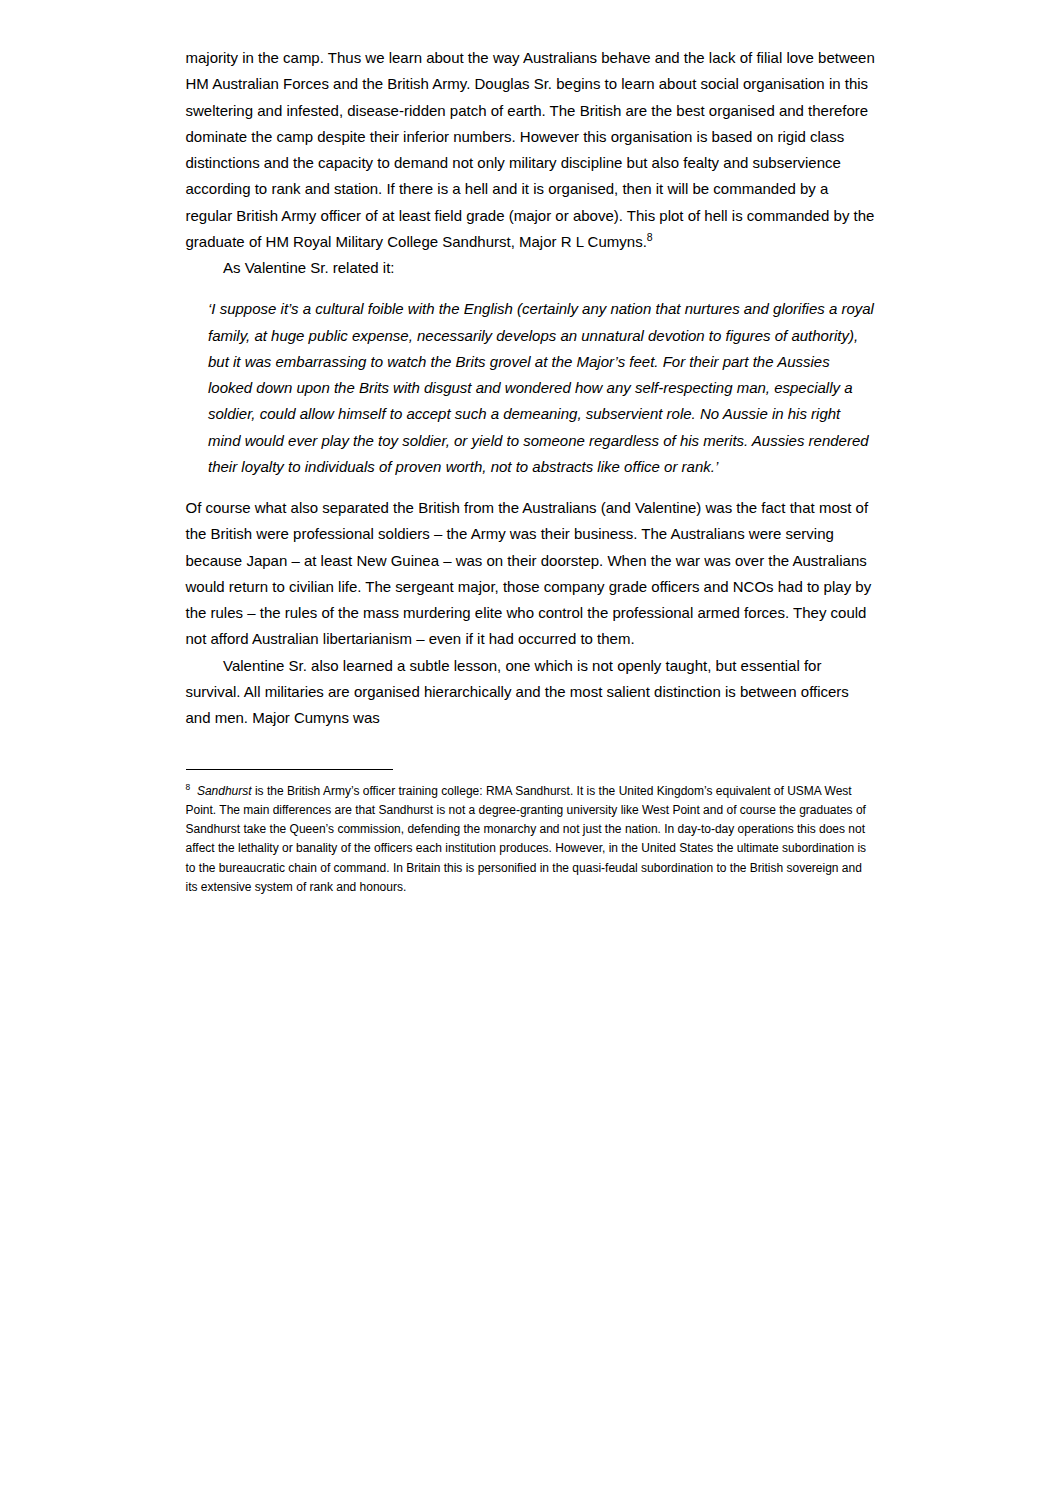majority in the camp. Thus we learn about the way Australians behave and the lack of filial love between HM Australian Forces and the British Army. Douglas Sr. begins to learn about social organisation in this sweltering and infested, disease-ridden patch of earth. The British are the best organised and therefore dominate the camp despite their inferior numbers. However this organisation is based on rigid class distinctions and the capacity to demand not only military discipline but also fealty and subservience according to rank and station. If there is a hell and it is organised, then it will be commanded by a regular British Army officer of at least field grade (major or above). This plot of hell is commanded by the graduate of HM Royal Military College Sandhurst, Major R L Cumyns.8
As Valentine Sr. related it:
‘I suppose it’s a cultural foible with the English (certainly any nation that nurtures and glorifies a royal family, at huge public expense, necessarily develops an unnatural devotion to figures of authority), but it was embarrassing to watch the Brits grovel at the Major’s feet. For their part the Aussies looked down upon the Brits with disgust and wondered how any self-respecting man, especially a soldier, could allow himself to accept such a demeaning, subservient role. No Aussie in his right mind would ever play the toy soldier, or yield to someone regardless of his merits. Aussies rendered their loyalty to individuals of proven worth, not to abstracts like office or rank.’
Of course what also separated the British from the Australians (and Valentine) was the fact that most of the British were professional soldiers – the Army was their business. The Australians were serving because Japan – at least New Guinea – was on their doorstep. When the war was over the Australians would return to civilian life. The sergeant major, those company grade officers and NCOs had to play by the rules – the rules of the mass murdering elite who control the professional armed forces. They could not afford Australian libertarianism – even if it had occurred to them.
Valentine Sr. also learned a subtle lesson, one which is not openly taught, but essential for survival. All militaries are organised hierarchically and the most salient distinction is between officers and men. Major Cumyns was
8 Sandhurst is the British Army’s officer training college: RMA Sandhurst. It is the United Kingdom’s equivalent of USMA West Point. The main differences are that Sandhurst is not a degree-granting university like West Point and of course the graduates of Sandhurst take the Queen’s commission, defending the monarchy and not just the nation. In day-to-day operations this does not affect the lethality or banality of the officers each institution produces. However, in the United States the ultimate subordination is to the bureaucratic chain of command. In Britain this is personified in the quasi-feudal subordination to the British sovereign and its extensive system of rank and honours.